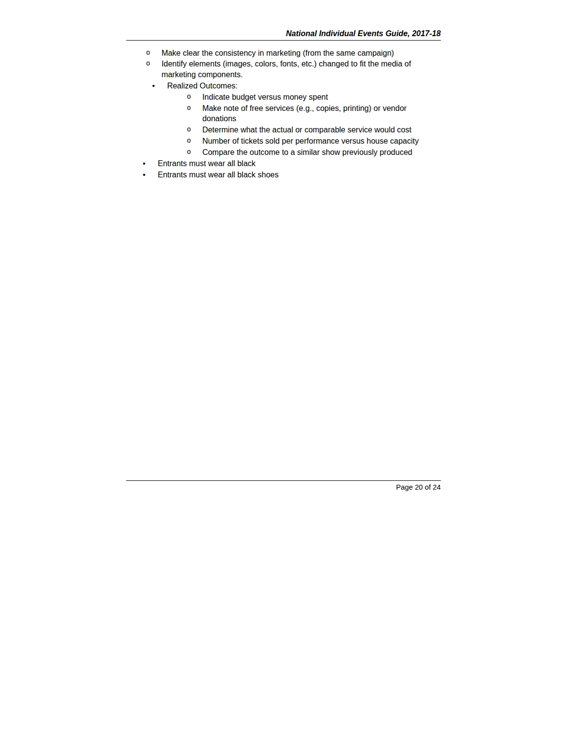National Individual Events Guide, 2017-18
Make clear the consistency in marketing (from the same campaign)
Identify elements (images, colors, fonts, etc.) changed to fit the media of marketing components.
Realized Outcomes:
Indicate budget versus money spent
Make note of free services (e.g., copies, printing) or vendor donations
Determine what the actual or comparable service would cost
Number of tickets sold per performance versus house capacity
Compare the outcome to a similar show previously produced
Entrants must wear all black
Entrants must wear all black shoes
Page 20 of 24